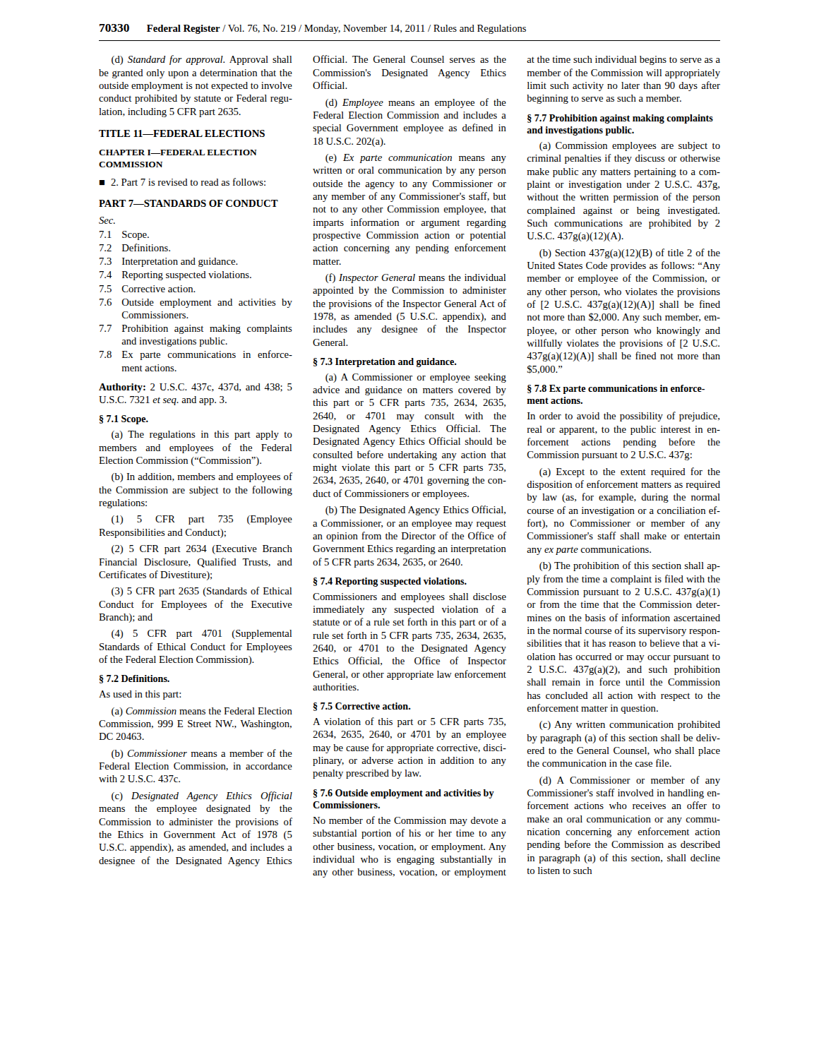70330 Federal Register / Vol. 76, No. 219 / Monday, November 14, 2011 / Rules and Regulations
(d) Standard for approval. Approval shall be granted only upon a determination that the outside employment is not expected to involve conduct prohibited by statute or Federal regulation, including 5 CFR part 2635.
Title 11—Federal Elections
Chapter I—Federal Election Commission
■ 2. Part 7 is revised to read as follows:
Part 7—Standards of Conduct
Sec.
7.1 Scope.
7.2 Definitions.
7.3 Interpretation and guidance.
7.4 Reporting suspected violations.
7.5 Corrective action.
7.6 Outside employment and activities by Commissioners.
7.7 Prohibition against making complaints and investigations public.
7.8 Ex parte communications in enforcement actions.
Authority: 2 U.S.C. 437c, 437d, and 438; 5 U.S.C. 7321 et seq. and app. 3.
§ 7.1 Scope.
(a) The regulations in this part apply to members and employees of the Federal Election Commission (“Commission”).
(b) In addition, members and employees of the Commission are subject to the following regulations:
(1) 5 CFR part 735 (Employee Responsibilities and Conduct);
(2) 5 CFR part 2634 (Executive Branch Financial Disclosure, Qualified Trusts, and Certificates of Divestiture);
(3) 5 CFR part 2635 (Standards of Ethical Conduct for Employees of the Executive Branch); and
(4) 5 CFR part 4701 (Supplemental Standards of Ethical Conduct for Employees of the Federal Election Commission).
§ 7.2 Definitions.
As used in this part:
(a) Commission means the Federal Election Commission, 999 E Street NW., Washington, DC 20463.
(b) Commissioner means a member of the Federal Election Commission, in accordance with 2 U.S.C. 437c.
(c) Designated Agency Ethics Official means the employee designated by the Commission to administer the provisions of the Ethics in Government Act of 1978 (5 U.S.C. appendix), as amended, and includes a designee of the Designated Agency Ethics Official. The General Counsel serves as the Commission's Designated Agency Ethics Official.
(d) Employee means an employee of the Federal Election Commission and includes a special Government employee as defined in 18 U.S.C. 202(a).
(e) Ex parte communication means any written or oral communication by any person outside the agency to any Commissioner or any member of any Commissioner's staff, but not to any other Commission employee, that imparts information or argument regarding prospective Commission action or potential action concerning any pending enforcement matter.
(f) Inspector General means the individual appointed by the Commission to administer the provisions of the Inspector General Act of 1978, as amended (5 U.S.C. appendix), and includes any designee of the Inspector General.
§ 7.3 Interpretation and guidance.
(a) A Commissioner or employee seeking advice and guidance on matters covered by this part or 5 CFR parts 735, 2634, 2635, 2640, or 4701 may consult with the Designated Agency Ethics Official. The Designated Agency Ethics Official should be consulted before undertaking any action that might violate this part or 5 CFR parts 735, 2634, 2635, 2640, or 4701 governing the conduct of Commissioners or employees.
(b) The Designated Agency Ethics Official, a Commissioner, or an employee may request an opinion from the Director of the Office of Government Ethics regarding an interpretation of 5 CFR parts 2634, 2635, or 2640.
§ 7.4 Reporting suspected violations.
Commissioners and employees shall disclose immediately any suspected violation of a statute or of a rule set forth in this part or of a rule set forth in 5 CFR parts 735, 2634, 2635, 2640, or 4701 to the Designated Agency Ethics Official, the Office of Inspector General, or other appropriate law enforcement authorities.
§ 7.5 Corrective action.
A violation of this part or 5 CFR parts 735, 2634, 2635, 2640, or 4701 by an employee may be cause for appropriate corrective, disciplinary, or adverse action in addition to any penalty prescribed by law.
§ 7.6 Outside employment and activities by Commissioners.
No member of the Commission may devote a substantial portion of his or her time to any other business, vocation, or employment. Any individual who is engaging substantially in any other business, vocation, or employment at the time such individual begins to serve as a member of the Commission will appropriately limit such activity no later than 90 days after beginning to serve as such a member.
§ 7.7 Prohibition against making complaints and investigations public.
(a) Commission employees are subject to criminal penalties if they discuss or otherwise make public any matters pertaining to a complaint or investigation under 2 U.S.C. 437g, without the written permission of the person complained against or being investigated. Such communications are prohibited by 2 U.S.C. 437g(a)(12)(A).
(b) Section 437g(a)(12)(B) of title 2 of the United States Code provides as follows: “Any member or employee of the Commission, or any other person, who violates the provisions of [2 U.S.C. 437g(a)(12)(A)] shall be fined not more than $2,000. Any such member, employee, or other person who knowingly and willfully violates the provisions of [2 U.S.C. 437g(a)(12)(A)] shall be fined not more than $5,000.”
§ 7.8 Ex parte communications in enforcement actions.
In order to avoid the possibility of prejudice, real or apparent, to the public interest in enforcement actions pending before the Commission pursuant to 2 U.S.C. 437g:
(a) Except to the extent required for the disposition of enforcement matters as required by law (as, for example, during the normal course of an investigation or a conciliation effort), no Commissioner or member of any Commissioner's staff shall make or entertain any ex parte communications.
(b) The prohibition of this section shall apply from the time a complaint is filed with the Commission pursuant to 2 U.S.C. 437g(a)(1) or from the time that the Commission determines on the basis of information ascertained in the normal course of its supervisory responsibilities that it has reason to believe that a violation has occurred or may occur pursuant to 2 U.S.C. 437g(a)(2), and such prohibition shall remain in force until the Commission has concluded all action with respect to the enforcement matter in question.
(c) Any written communication prohibited by paragraph (a) of this section shall be delivered to the General Counsel, who shall place the communication in the case file.
(d) A Commissioner or member of any Commissioner's staff involved in handling enforcement actions who receives an offer to make an oral communication or any communication concerning any enforcement action pending before the Commission as described in paragraph (a) of this section, shall decline to listen to such